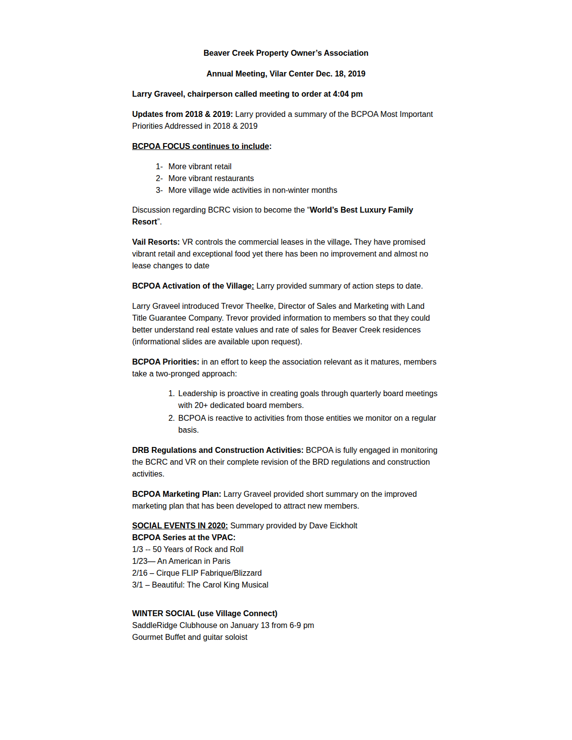Beaver Creek Property Owner’s Association Annual Meeting, Vilar Center Dec. 18, 2019
Larry Graveel, chairperson called meeting to order at 4:04 pm
Updates from 2018 & 2019: Larry provided a summary of the BCPOA Most Important Priorities Addressed in 2018 & 2019
BCPOA FOCUS continues to include:
More vibrant retail
More vibrant restaurants
More village wide activities in non-winter months
Discussion regarding BCRC vision to become the “World’s Best Luxury Family Resort”.
Vail Resorts: VR controls the commercial leases in the village. They have promised vibrant retail and exceptional food yet there has been no improvement and almost no lease changes to date
BCPOA Activation of the Village: Larry provided summary of action steps to date.
Larry Graveel introduced Trevor Theelke, Director of Sales and Marketing with Land Title Guarantee Company. Trevor provided information to members so that they could better understand real estate values and rate of sales for Beaver Creek residences (informational slides are available upon request).
BCPOA Priorities: in an effort to keep the association relevant as it matures, members take a two-pronged approach:
Leadership is proactive in creating goals through quarterly board meetings with 20+ dedicated board members.
BCPOA is reactive to activities from those entities we monitor on a regular basis.
DRB Regulations and Construction Activities: BCPOA is fully engaged in monitoring the BCRC and VR on their complete revision of the BRD regulations and construction activities.
BCPOA Marketing Plan: Larry Graveel provided short summary on the improved marketing plan that has been developed to attract new members.
SOCIAL EVENTS IN 2020: Summary provided by Dave Eickholt
BCPOA Series at the VPAC:
1/3 -- 50 Years of Rock and Roll
1/23— An American in Paris
2/16 – Cirque FLIP Fabrique/Blizzard
3/1 – Beautiful: The Carol King Musical
WINTER SOCIAL (use Village Connect)
SaddleRidge Clubhouse on January 13 from 6-9 pm
Gourmet Buffet and guitar soloist